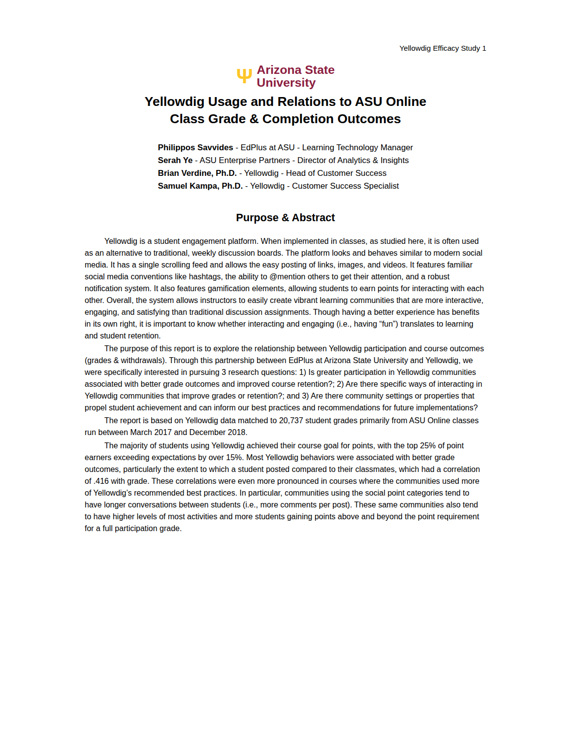Yellowdig Efficacy Study 1
Ψ Arizona State
University
Yellowdig Usage and Relations to ASU Online
Class Grade & Completion Outcomes
Philippos Savvides - EdPlus at ASU - Learning Technology Manager
Serah Ye - ASU Enterprise Partners - Director of Analytics & Insights
Brian Verdine, Ph.D. - Yellowdig - Head of Customer Success
Samuel Kampa, Ph.D. - Yellowdig - Customer Success Specialist
Purpose & Abstract
Yellowdig is a student engagement platform. When implemented in classes, as studied here, it is often used as an alternative to traditional, weekly discussion boards. The platform looks and behaves similar to modern social media. It has a single scrolling feed and allows the easy posting of links, images, and videos. It features familiar social media conventions like hashtags, the ability to @mention others to get their attention, and a robust notification system. It also features gamification elements, allowing students to earn points for interacting with each other. Overall, the system allows instructors to easily create vibrant learning communities that are more interactive, engaging, and satisfying than traditional discussion assignments. Though having a better experience has benefits in its own right, it is important to know whether interacting and engaging (i.e., having “fun”) translates to learning and student retention.
The purpose of this report is to explore the relationship between Yellowdig participation and course outcomes (grades & withdrawals). Through this partnership between EdPlus at Arizona State University and Yellowdig, we were specifically interested in pursuing 3 research questions: 1) Is greater participation in Yellowdig communities associated with better grade outcomes and improved course retention?; 2) Are there specific ways of interacting in Yellowdig communities that improve grades or retention?; and 3) Are there community settings or properties that propel student achievement and can inform our best practices and recommendations for future implementations?
The report is based on Yellowdig data matched to 20,737 student grades primarily from ASU Online classes run between March 2017 and December 2018.
The majority of students using Yellowdig achieved their course goal for points, with the top 25% of point earners exceeding expectations by over 15%. Most Yellowdig behaviors were associated with better grade outcomes, particularly the extent to which a student posted compared to their classmates, which had a correlation of .416 with grade. These correlations were even more pronounced in courses where the communities used more of Yellowdig’s recommended best practices. In particular, communities using the social point categories tend to have longer conversations between students (i.e., more comments per post). These same communities also tend to have higher levels of most activities and more students gaining points above and beyond the point requirement for a full participation grade.